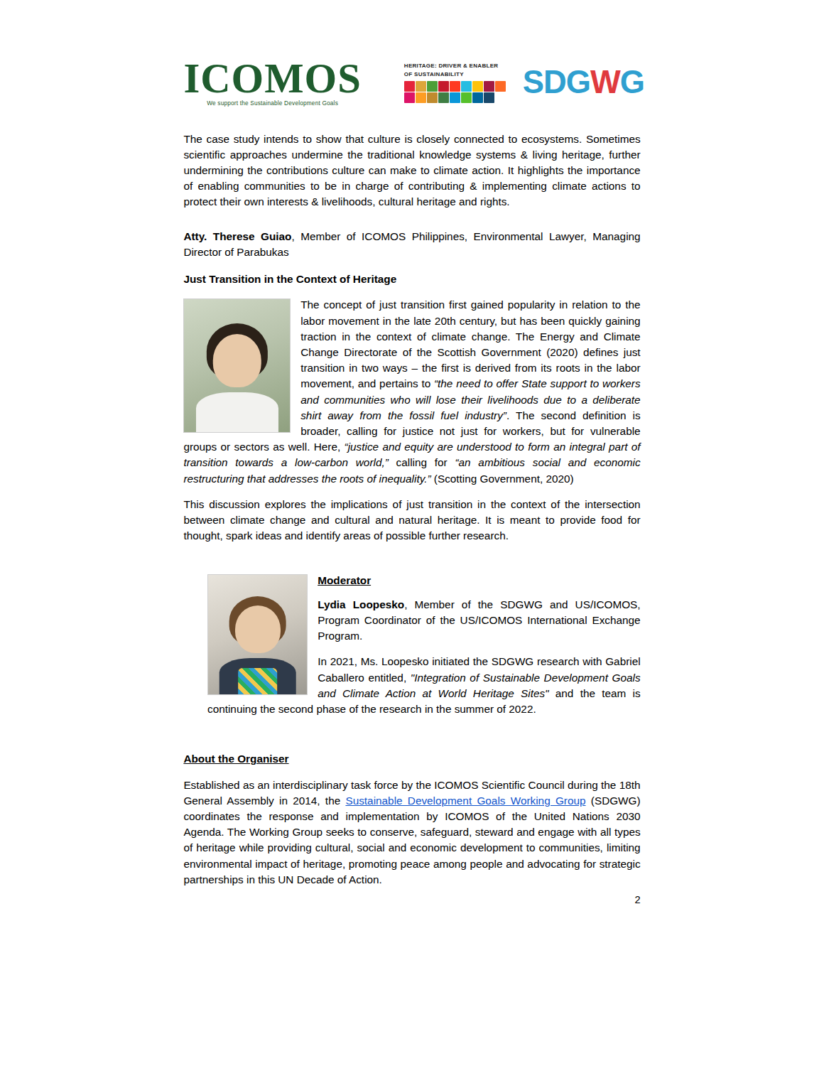ICOMOS
We support the Sustainable Development Goals
Heritage: Driver & Enabler of Sustainability
SDGWG
The case study intends to show that culture is closely connected to ecosystems. Sometimes scientific approaches undermine the traditional knowledge systems & living heritage, further undermining the contributions culture can make to climate action. It highlights the importance of enabling communities to be in charge of contributing & implementing climate actions to protect their own interests & livelihoods, cultural heritage and rights.
Atty. Therese Guiao, Member of ICOMOS Philippines, Environmental Lawyer, Managing Director of Parabukas
Just Transition in the Context of Heritage
The concept of just transition first gained popularity in relation to the labor movement in the late 20th century, but has been quickly gaining traction in the context of climate change. The Energy and Climate Change Directorate of the Scottish Government (2020) defines just transition in two ways – the first is derived from its roots in the labor movement, and pertains to “the need to offer State support to workers and communities who will lose their livelihoods due to a deliberate shirt away from the fossil fuel industry”. The second definition is broader, calling for justice not just for workers, but for vulnerable groups or sectors as well. Here, “justice and equity are understood to form an integral part of transition towards a low-carbon world,” calling for “an ambitious social and economic restructuring that addresses the roots of inequality.” (Scotting Government, 2020)
This discussion explores the implications of just transition in the context of the intersection between climate change and cultural and natural heritage. It is meant to provide food for thought, spark ideas and identify areas of possible further research.
Moderator
Lydia Loopesko, Member of the SDGWG and US/ICOMOS, Program Coordinator of the US/ICOMOS International Exchange Program.
In 2021, Ms. Loopesko initiated the SDGWG research with Gabriel Caballero entitled, "Integration of Sustainable Development Goals and Climate Action at World Heritage Sites" and the team is continuing the second phase of the research in the summer of 2022.
About the Organiser
Established as an interdisciplinary task force by the ICOMOS Scientific Council during the 18th General Assembly in 2014, the Sustainable Development Goals Working Group (SDGWG) coordinates the response and implementation by ICOMOS of the United Nations 2030 Agenda. The Working Group seeks to conserve, safeguard, steward and engage with all types of heritage while providing cultural, social and economic development to communities, limiting environmental impact of heritage, promoting peace among people and advocating for strategic partnerships in this UN Decade of Action.
2